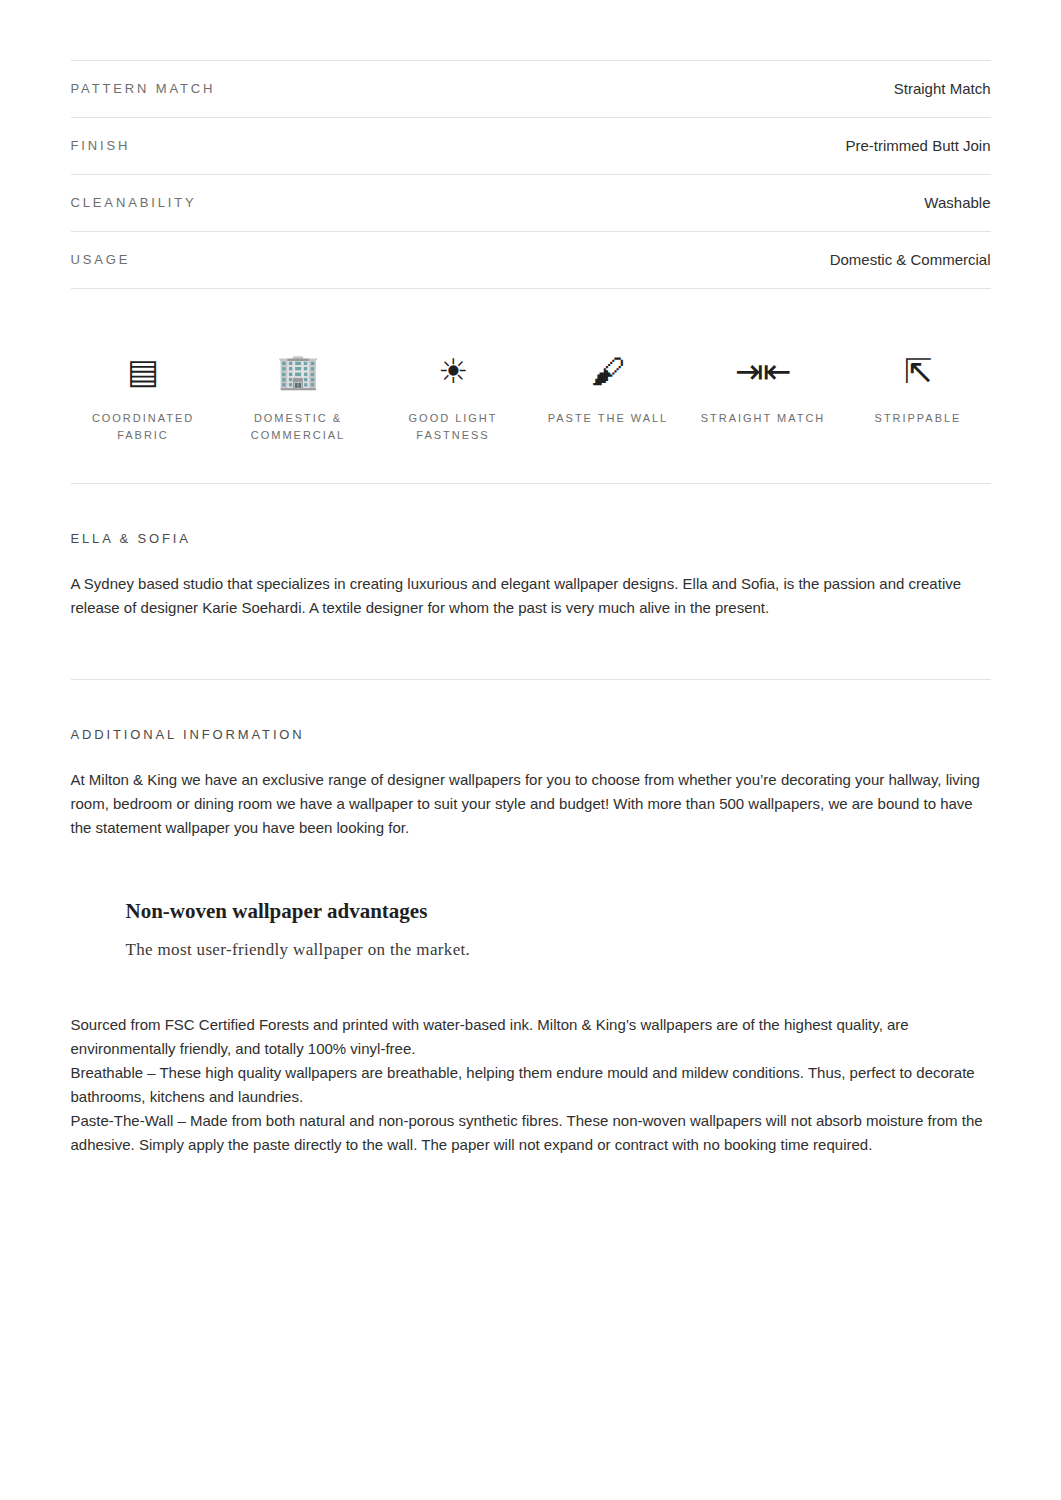| Pattern Match | Straight Match |
| Finish | Pre-trimmed Butt Join |
| Cleanability | Washable |
| Usage | Domestic & Commercial |
▤
Coordinated Fabric
🏢
Domestic & Commercial
☀
Good Light Fastness
🖌
Paste the Wall
⇥⇤
Straight Match
⇱
Strippable
Ella & Sofia
A Sydney based studio that specializes in creating luxurious and elegant wallpaper designs. Ella and Sofia, is the passion and creative release of designer Karie Soehardi. A textile designer for whom the past is very much alive in the present.
Additional Information
At Milton & King we have an exclusive range of designer wallpapers for you to choose from whether you’re decorating your hallway, living room, bedroom or dining room we have a wallpaper to suit your style and budget! With more than 500 wallpapers, we are bound to have the statement wallpaper you have been looking for.
Non-woven wallpaper advantages
The most user-friendly wallpaper on the market.
Sourced from FSC Certified Forests and printed with water-based ink. Milton & King’s wallpapers are of the highest quality, are environmentally friendly, and totally 100% vinyl-free.
Breathable – These high quality wallpapers are breathable, helping them endure mould and mildew conditions. Thus, perfect to decorate bathrooms, kitchens and laundries.
Paste-The-Wall – Made from both natural and non-porous synthetic fibres. These non-woven wallpapers will not absorb moisture from the adhesive. Simply apply the paste directly to the wall. The paper will not expand or contract with no booking time required.